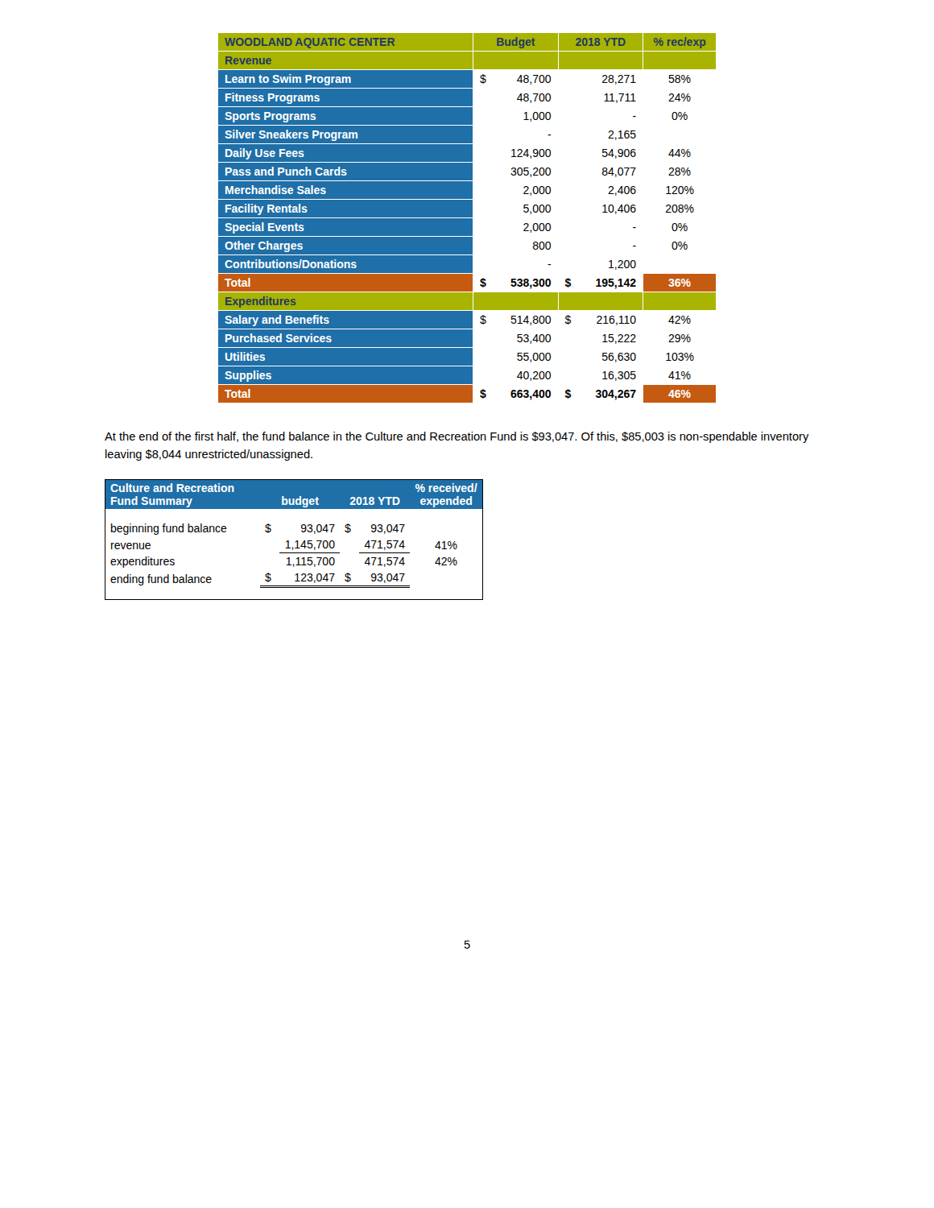| WOODLAND AQUATIC CENTER | Budget | 2018 YTD | % rec/exp |
| Revenue | | | |
| Learn to Swim Program | $ | 48,700 | | 28,271 | 58% |
| Fitness Programs | | 48,700 | | 11,711 | 24% |
| Sports Programs | | 1,000 | | - | 0% |
| Silver Sneakers Program | | - | | 2,165 | |
| Daily Use Fees | | 124,900 | | 54,906 | 44% |
| Pass and Punch Cards | | 305,200 | | 84,077 | 28% |
| Merchandise Sales | | 2,000 | | 2,406 | 120% |
| Facility Rentals | | 5,000 | | 10,406 | 208% |
| Special Events | | 2,000 | | - | 0% |
| Other Charges | | 800 | | - | 0% |
| Contributions/Donations | | - | | 1,200 | |
| Total | $ | 538,300 | $ | 195,142 | 36% |
| Expenditures | | | |
| Salary and Benefits | $ | 514,800 | $ | 216,110 | 42% |
| Purchased Services | | 53,400 | | 15,222 | 29% |
| Utilities | | 55,000 | | 56,630 | 103% |
| Supplies | | 40,200 | | 16,305 | 41% |
| Total | $ | 663,400 | $ | 304,267 | 46% |
At the end of the first half, the fund balance in the Culture and Recreation Fund is $93,047. Of this, $85,003 is non-spendable inventory leaving $8,044 unrestricted/unassigned.
| Culture and Recreation Fund Summary | budget | 2018 YTD | % received/ expended |
| beginning fund balance | $ | 93,047 | $ | 93,047 | |
| revenue | | 1,145,700 | | 471,574 | 41% |
| expenditures | | 1,115,700 | | 471,574 | 42% |
| ending fund balance | $ | 123,047 | $ | 93,047 | |
5